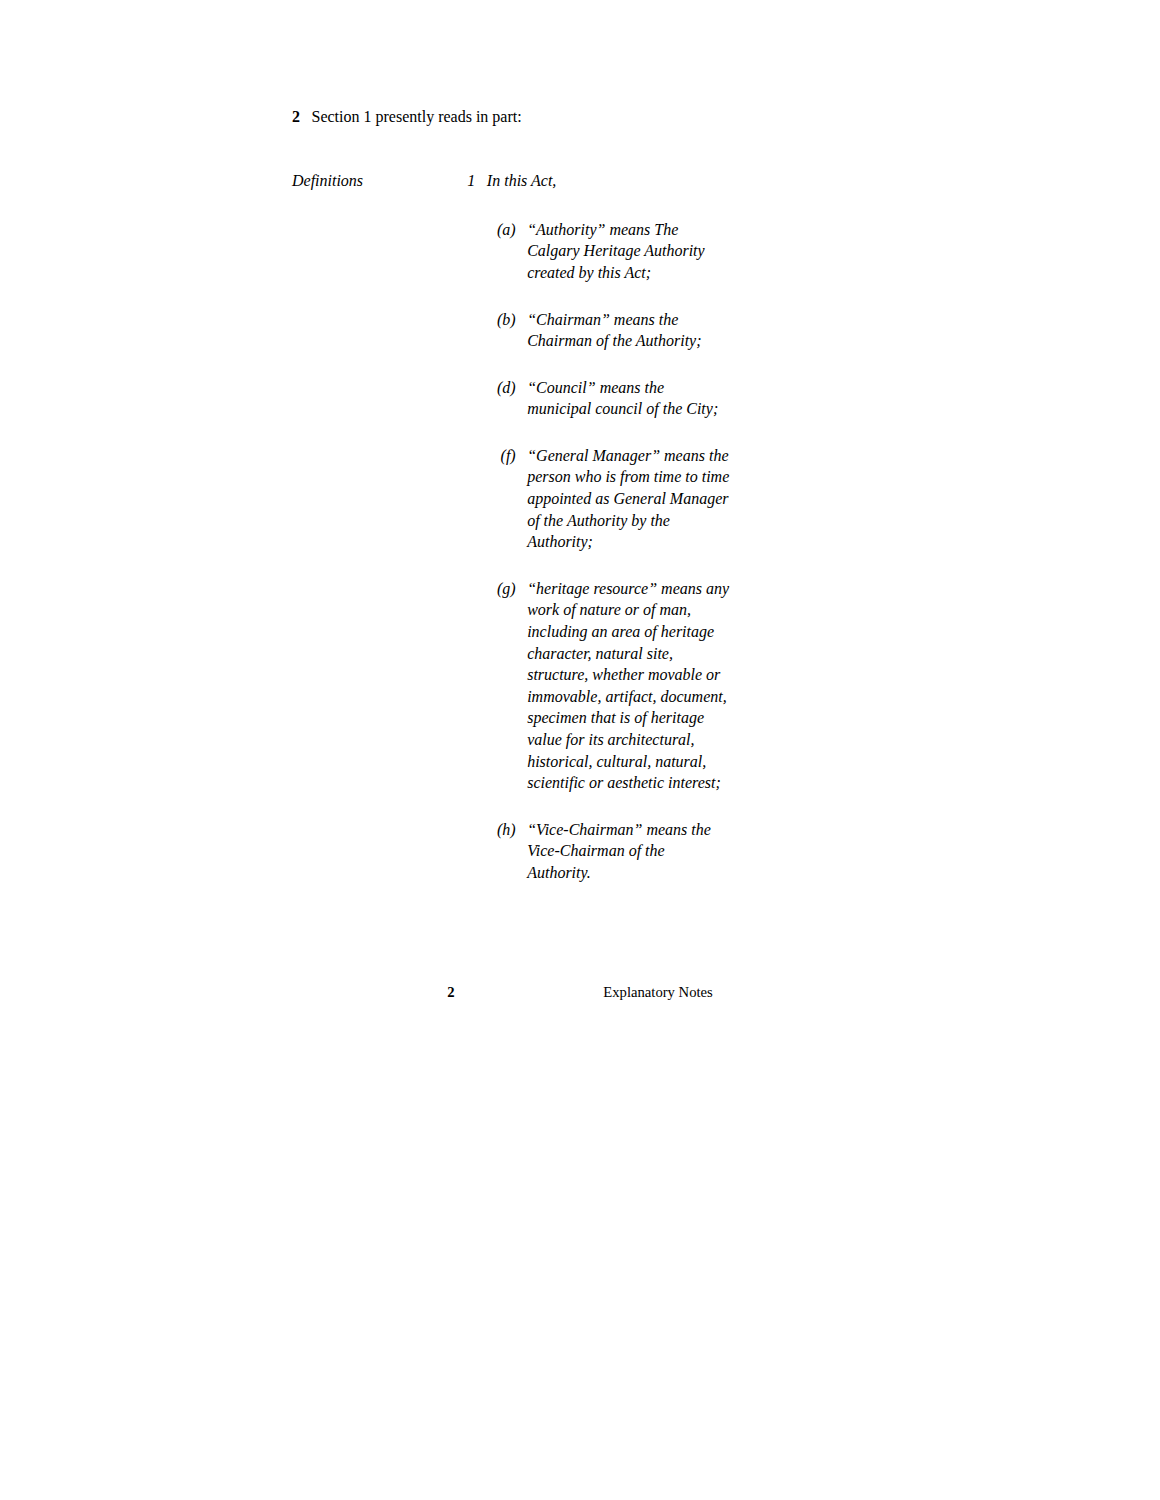2 Section 1 presently reads in part:
Definitions
1
In this Act,
(a)
“Authority” means The Calgary Heritage Authority created by this Act;
(b)
“Chairman” means the Chairman of the Authority;
(d)
“Council” means the municipal council of the City;
(f)
“General Manager” means the person who is from time to time appointed as General Manager of the Authority by the Authority;
(g)
“heritage resource” means any work of nature or of man, including an area of heritage character, natural site, structure, whether movable or immovable, artifact, document, specimen that is of heritage value for its architectural, historical, cultural, natural, scientific or aesthetic interest;
(h)
“Vice-Chairman” means the Vice-Chairman of the Authority.
2 Explanatory Notes